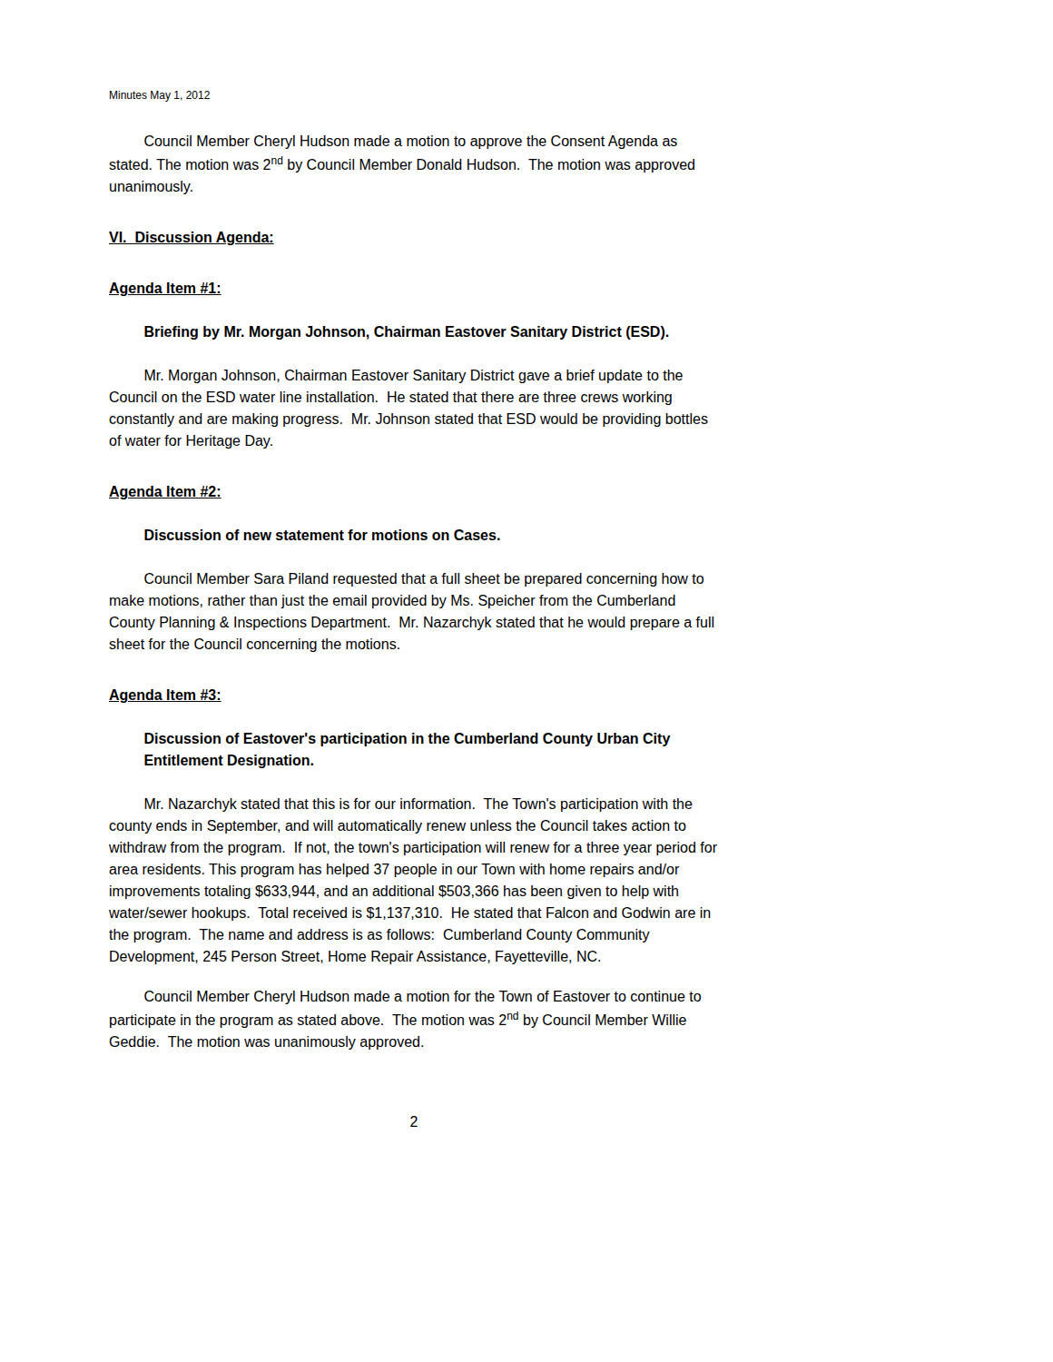Minutes May 1, 2012
Council Member Cheryl Hudson made a motion to approve the Consent Agenda as stated. The motion was 2nd by Council Member Donald Hudson. The motion was approved unanimously.
VI. Discussion Agenda:
Agenda Item #1:
Briefing by Mr. Morgan Johnson, Chairman Eastover Sanitary District (ESD).
Mr. Morgan Johnson, Chairman Eastover Sanitary District gave a brief update to the Council on the ESD water line installation. He stated that there are three crews working constantly and are making progress. Mr. Johnson stated that ESD would be providing bottles of water for Heritage Day.
Agenda Item #2:
Discussion of new statement for motions on Cases.
Council Member Sara Piland requested that a full sheet be prepared concerning how to make motions, rather than just the email provided by Ms. Speicher from the Cumberland County Planning & Inspections Department. Mr. Nazarchyk stated that he would prepare a full sheet for the Council concerning the motions.
Agenda Item #3:
Discussion of Eastover's participation in the Cumberland County Urban City Entitlement Designation.
Mr. Nazarchyk stated that this is for our information. The Town's participation with the county ends in September, and will automatically renew unless the Council takes action to withdraw from the program. If not, the town's participation will renew for a three year period for area residents. This program has helped 37 people in our Town with home repairs and/or improvements totaling $633,944, and an additional $503,366 has been given to help with water/sewer hookups. Total received is $1,137,310. He stated that Falcon and Godwin are in the program. The name and address is as follows: Cumberland County Community Development, 245 Person Street, Home Repair Assistance, Fayetteville, NC.
Council Member Cheryl Hudson made a motion for the Town of Eastover to continue to participate in the program as stated above. The motion was 2nd by Council Member Willie Geddie. The motion was unanimously approved.
2